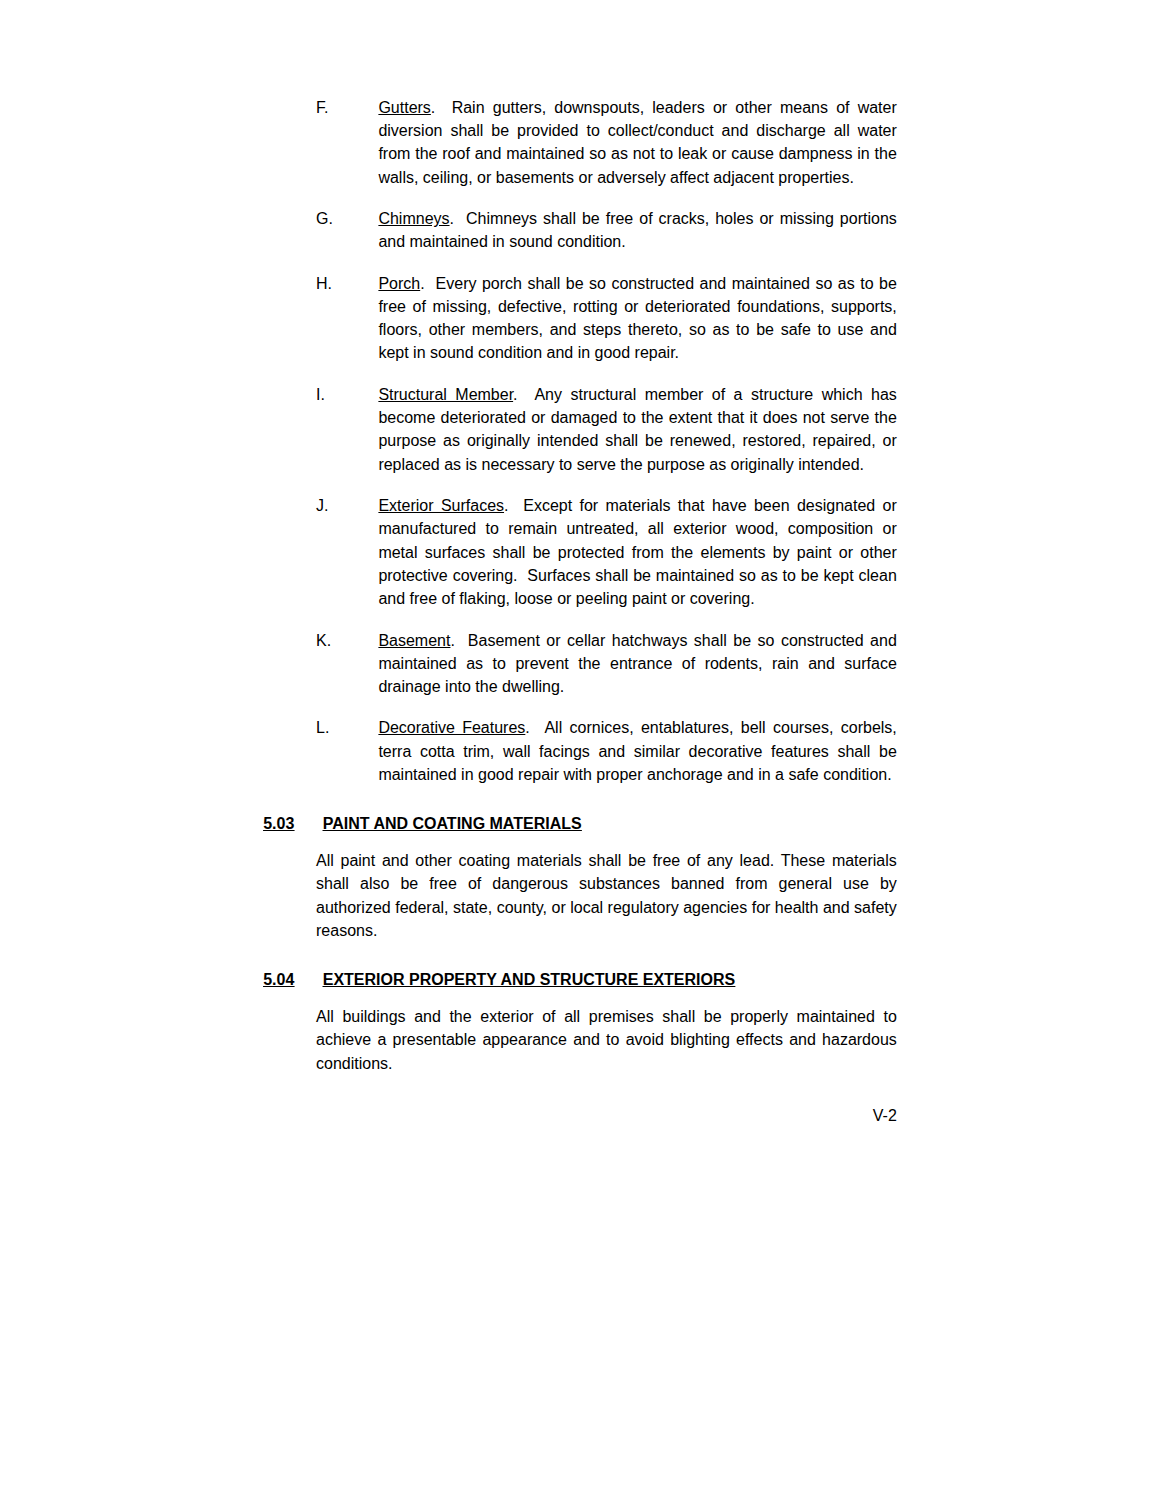F.
Gutters. Rain gutters, downspouts, leaders or other means of water diversion shall be provided to collect/conduct and discharge all water from the roof and maintained so as not to leak or cause dampness in the walls, ceiling, or basements or adversely affect adjacent properties.
G.
Chimneys. Chimneys shall be free of cracks, holes or missing portions and maintained in sound condition.
H.
Porch. Every porch shall be so constructed and maintained so as to be free of missing, defective, rotting or deteriorated foundations, supports, floors, other members, and steps thereto, so as to be safe to use and kept in sound condition and in good repair.
I.
Structural Member. Any structural member of a structure which has become deteriorated or damaged to the extent that it does not serve the purpose as originally intended shall be renewed, restored, repaired, or replaced as is necessary to serve the purpose as originally intended.
J.
Exterior Surfaces. Except for materials that have been designated or manufactured to remain untreated, all exterior wood, composition or metal surfaces shall be protected from the elements by paint or other protective covering. Surfaces shall be maintained so as to be kept clean and free of flaking, loose or peeling paint or covering.
K.
Basement. Basement or cellar hatchways shall be so constructed and maintained as to prevent the entrance of rodents, rain and surface drainage into the dwelling.
L.
Decorative Features. All cornices, entablatures, bell courses, corbels, terra cotta trim, wall facings and similar decorative features shall be maintained in good repair with proper anchorage and in a safe condition.
5.03 PAINT AND COATING MATERIALS
All paint and other coating materials shall be free of any lead. These materials shall also be free of dangerous substances banned from general use by authorized federal, state, county, or local regulatory agencies for health and safety reasons.
5.04 EXTERIOR PROPERTY AND STRUCTURE EXTERIORS
All buildings and the exterior of all premises shall be properly maintained to achieve a presentable appearance and to avoid blighting effects and hazardous conditions.
V-2